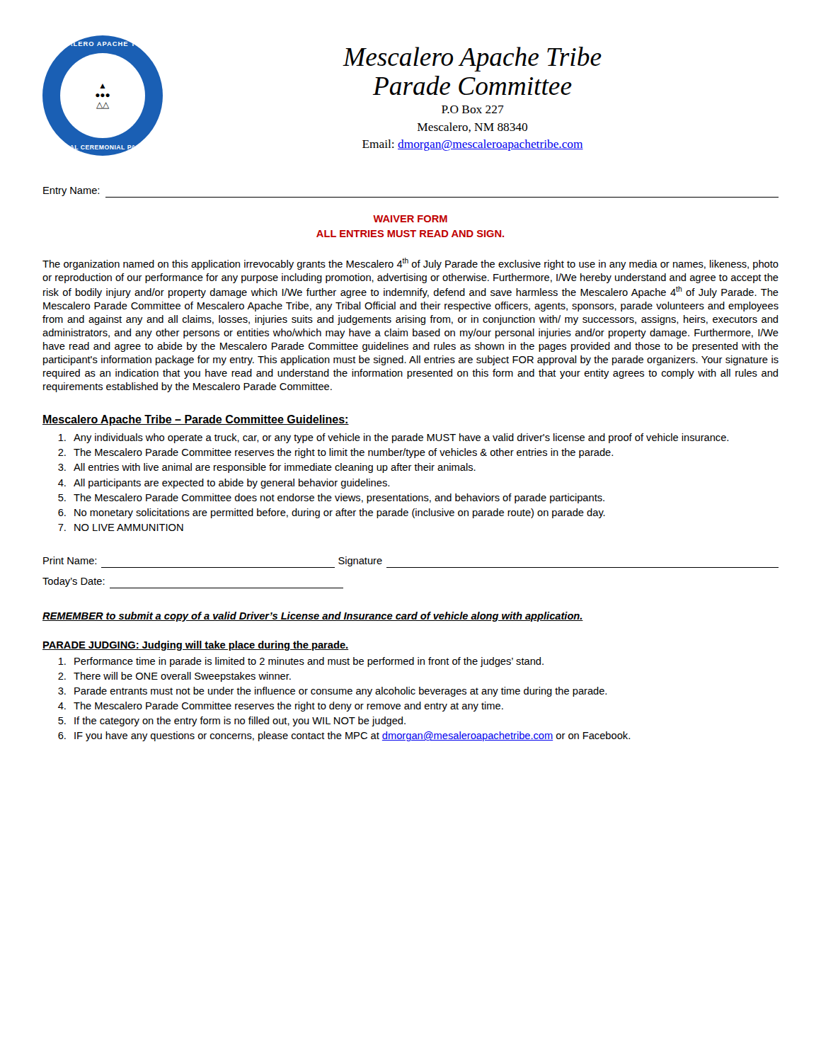MESCALERO APACHE TRIBAL
▲
●●●
△△
ANNUAL CEREMONIAL PARADE
Mescalero Apache Tribe
Parade Committee
P.O Box 227
Mescalero, NM 88340
Email: dmorgan@mescaleroapachetribe.com
Entry Name:
WAIVER FORM
ALL ENTRIES MUST READ AND SIGN.
The organization named on this application irrevocably grants the Mescalero 4th of July Parade the exclusive right to use in any media or names, likeness, photo or reproduction of our performance for any purpose including promotion, advertising or otherwise. Furthermore, I/We hereby understand and agree to accept the risk of bodily injury and/or property damage which I/We further agree to indemnify, defend and save harmless the Mescalero Apache 4th of July Parade. The Mescalero Parade Committee of Mescalero Apache Tribe, any Tribal Official and their respective officers, agents, sponsors, parade volunteers and employees from and against any and all claims, losses, injuries suits and judgements arising from, or in conjunction with/ my successors, assigns, heirs, executors and administrators, and any other persons or entities who/which may have a claim based on my/our personal injuries and/or property damage. Furthermore, I/We have read and agree to abide by the Mescalero Parade Committee guidelines and rules as shown in the pages provided and those to be presented with the participant's information package for my entry. This application must be signed. All entries are subject FOR approval by the parade organizers. Your signature is required as an indication that you have read and understand the information presented on this form and that your entity agrees to comply with all rules and requirements established by the Mescalero Parade Committee.
Mescalero Apache Tribe – Parade Committee Guidelines:
Any individuals who operate a truck, car, or any type of vehicle in the parade MUST have a valid driver's license and proof of vehicle insurance.
The Mescalero Parade Committee reserves the right to limit the number/type of vehicles & other entries in the parade.
All entries with live animal are responsible for immediate cleaning up after their animals.
All participants are expected to abide by general behavior guidelines.
The Mescalero Parade Committee does not endorse the views, presentations, and behaviors of parade participants.
No monetary solicitations are permitted before, during or after the parade (inclusive on parade route) on parade day.
NO LIVE AMMUNITION
Print Name: Signature
Today’s Date:
REMEMBER to submit a copy of a valid Driver’s License and Insurance card of vehicle along with application.
PARADE JUDGING: Judging will take place during the parade.
Performance time in parade is limited to 2 minutes and must be performed in front of the judges’ stand.
There will be ONE overall Sweepstakes winner.
Parade entrants must not be under the influence or consume any alcoholic beverages at any time during the parade.
The Mescalero Parade Committee reserves the right to deny or remove and entry at any time.
If the category on the entry form is no filled out, you WIL NOT be judged.
IF you have any questions or concerns, please contact the MPC at dmorgan@mesaleroapachetribe.com or on Facebook.